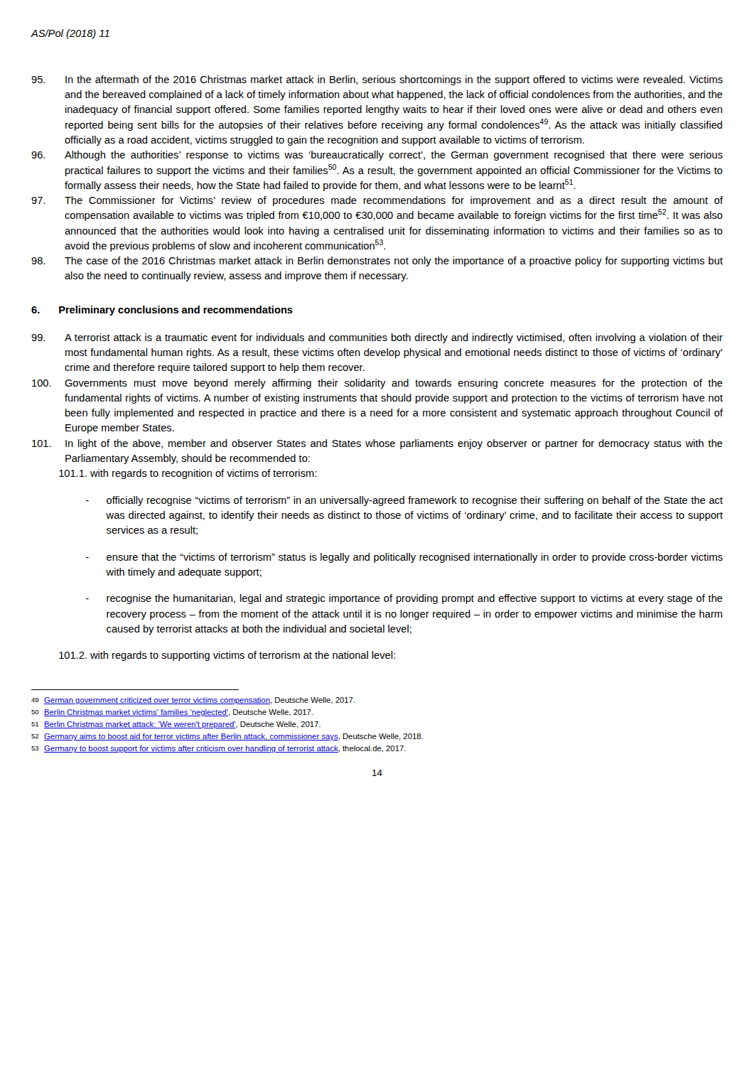AS/Pol (2018) 11
95.
In the aftermath of the 2016 Christmas market attack in Berlin, serious shortcomings in the support offered to victims were revealed. Victims and the bereaved complained of a lack of timely information about what happened, the lack of official condolences from the authorities, and the inadequacy of financial support offered. Some families reported lengthy waits to hear if their loved ones were alive or dead and others even reported being sent bills for the autopsies of their relatives before receiving any formal condolences49. As the attack was initially classified officially as a road accident, victims struggled to gain the recognition and support available to victims of terrorism.
96.
Although the authorities’ response to victims was ‘bureaucratically correct’, the German government recognised that there were serious practical failures to support the victims and their families50. As a result, the government appointed an official Commissioner for the Victims to formally assess their needs, how the State had failed to provide for them, and what lessons were to be learnt51.
97.
The Commissioner for Victims’ review of procedures made recommendations for improvement and as a direct result the amount of compensation available to victims was tripled from €10,000 to €30,000 and became available to foreign victims for the first time52. It was also announced that the authorities would look into having a centralised unit for disseminating information to victims and their families so as to avoid the previous problems of slow and incoherent communication53.
98.
The case of the 2016 Christmas market attack in Berlin demonstrates not only the importance of a proactive policy for supporting victims but also the need to continually review, assess and improve them if necessary.
6. Preliminary conclusions and recommendations
99.
A terrorist attack is a traumatic event for individuals and communities both directly and indirectly victimised, often involving a violation of their most fundamental human rights. As a result, these victims often develop physical and emotional needs distinct to those of victims of ‘ordinary’ crime and therefore require tailored support to help them recover.
100.
Governments must move beyond merely affirming their solidarity and towards ensuring concrete measures for the protection of the fundamental rights of victims. A number of existing instruments that should provide support and protection to the victims of terrorism have not been fully implemented and respected in practice and there is a need for a more consistent and systematic approach throughout Council of Europe member States.
101.
In light of the above, member and observer States and States whose parliaments enjoy observer or partner for democracy status with the Parliamentary Assembly, should be recommended to:
101.1. with regards to recognition of victims of terrorism:
officially recognise “victims of terrorism” in an universally-agreed framework to recognise their suffering on behalf of the State the act was directed against, to identify their needs as distinct to those of victims of ‘ordinary’ crime, and to facilitate their access to support services as a result;
ensure that the “victims of terrorism” status is legally and politically recognised internationally in order to provide cross-border victims with timely and adequate support;
recognise the humanitarian, legal and strategic importance of providing prompt and effective support to victims at every stage of the recovery process – from the moment of the attack until it is no longer required – in order to empower victims and minimise the harm caused by terrorist attacks at both the individual and societal level;
101.2. with regards to supporting victims of terrorism at the national level:
German government criticized over terror victims compensation, Deutsche Welle, 2017.
Berlin Christmas market victims' families 'neglected', Deutsche Welle, 2017.
Berlin Christmas market attack: 'We weren't prepared', Deutsche Welle, 2017.
Germany aims to boost aid for terror victims after Berlin attack, commissioner says, Deutsche Welle, 2018.
Germany to boost support for victims after criticism over handling of terrorist attack, thelocal.de, 2017.
14